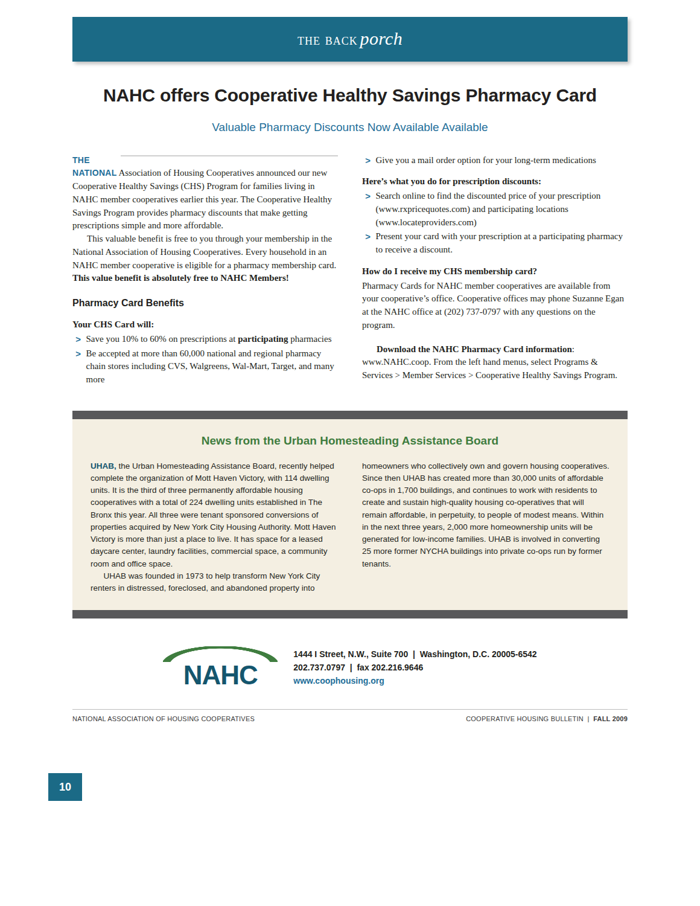the back porch
NAHC offers Cooperative Healthy Savings Pharmacy Card
Valuable Pharmacy Discounts Now Available Available
THE NATIONAL Association of Housing Cooperatives announced our new Cooperative Healthy Savings (CHS) Program for families living in NAHC member cooperatives earlier this year. The Cooperative Healthy Savings Program provides pharmacy discounts that make getting prescriptions simple and more affordable.
This valuable benefit is free to you through your membership in the National Association of Housing Cooperatives. Every household in an NAHC member cooperative is eligible for a pharmacy membership card. This value benefit is absolutely free to NAHC Members!
Pharmacy Card Benefits
Your CHS Card will:
Save you 10% to 60% on prescriptions at participating pharmacies
Be accepted at more than 60,000 national and regional pharmacy chain stores including CVS, Walgreens, Wal-Mart, Target, and many more
Give you a mail order option for your long-term medications
Here’s what you do for prescription discounts:
Search online to find the discounted price of your prescription (www.rxpricequotes.com) and participating locations (www.locateproviders.com)
Present your card with your prescription at a participating pharmacy to receive a discount.
How do I receive my CHS membership card?
Pharmacy Cards for NAHC member cooperatives are available from your cooperative’s office. Cooperative offices may phone Suzanne Egan at the NAHC office at (202) 737-0797 with any questions on the program.
Download the NAHC Pharmacy Card information: www.NAHC.coop. From the left hand menus, select Programs & Services > Member Services > Cooperative Healthy Savings Program.
News from the Urban Homesteading Assistance Board
UHAB, the Urban Homesteading Assistance Board, recently helped complete the organization of Mott Haven Victory, with 114 dwelling units. It is the third of three permanently affordable housing cooperatives with a total of 224 dwelling units established in The Bronx this year. All three were tenant sponsored conversions of properties acquired by New York City Housing Authority. Mott Haven Victory is more than just a place to live. It has space for a leased daycare center, laundry facilities, commercial space, a community room and office space.
UHAB was founded in 1973 to help transform New York City renters in distressed, foreclosed, and abandoned property into homeowners who collectively own and govern housing cooperatives. Since then UHAB has created more than 30,000 units of affordable co-ops in 1,700 buildings, and continues to work with residents to create and sustain high-quality housing co-operatives that will remain affordable, in perpetuity, to people of modest means. Within in the next three years, 2,000 more homeownership units will be generated for low-income families. UHAB is involved in converting 25 more former NYCHA buildings into private co-ops run by former tenants.
NAHC
1444 I Street, N.W., Suite 700 | Washington, D.C. 20005-6542
202.737.0797 | fax 202.216.9646
www.coophousing.org
10
NATIONAL ASSOCIATION OF HOUSING COOPERATIVES
COOPERATIVE HOUSING BULLETIN | FALL 2009